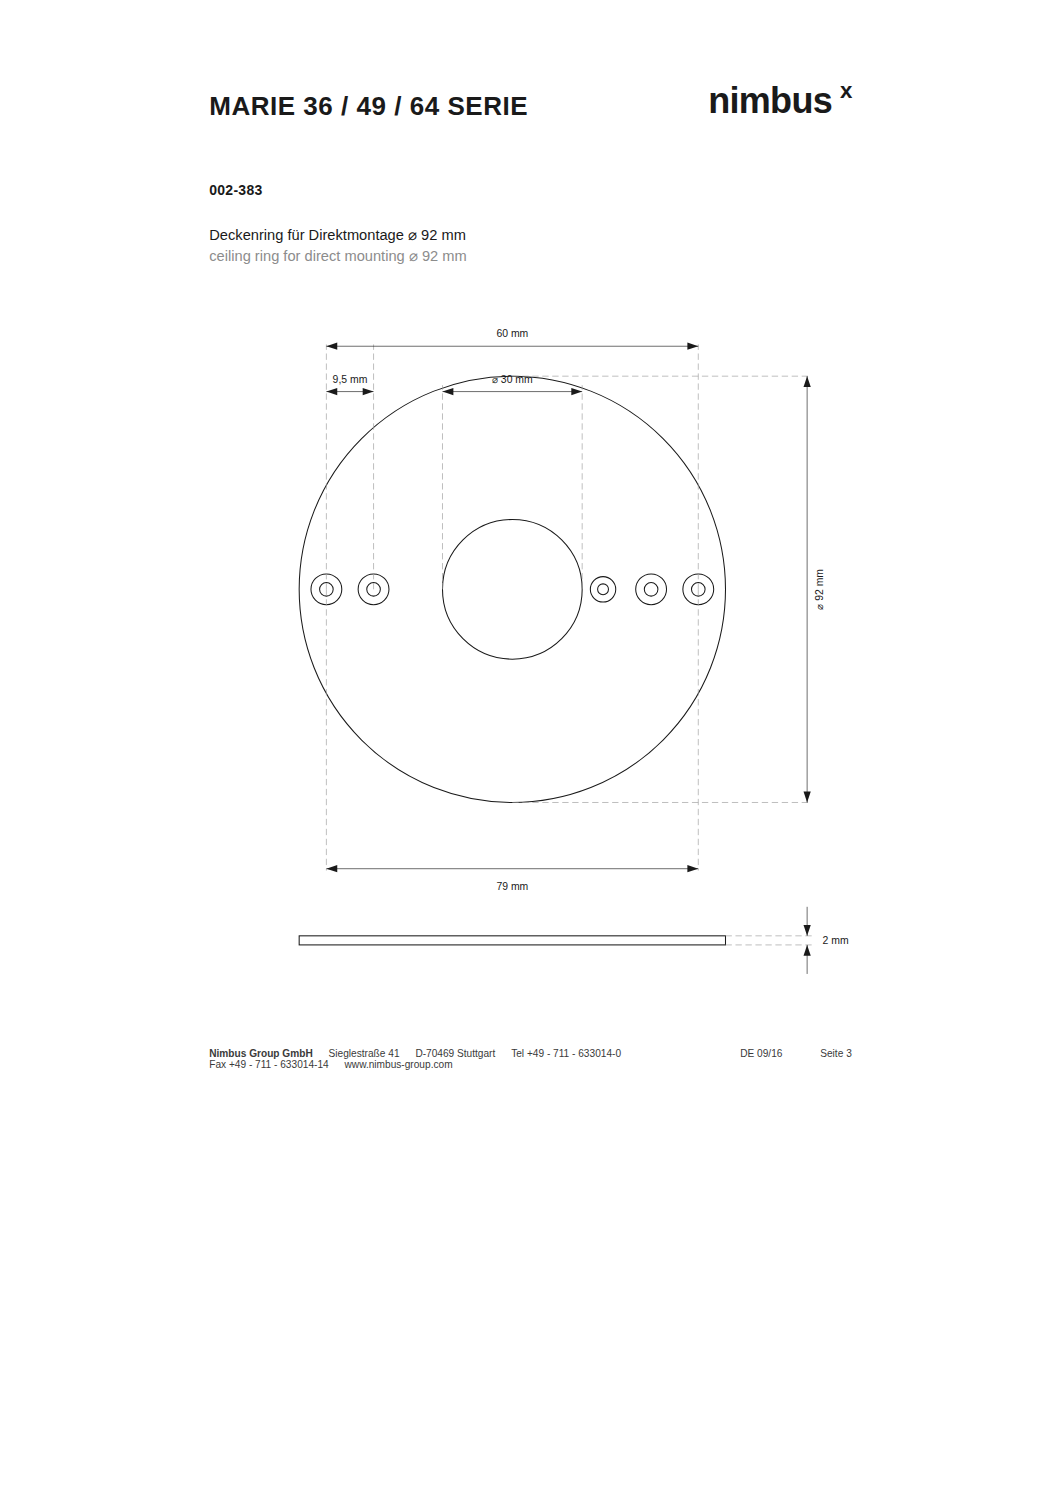MARIE 36 / 49 / 64 SERIE
nimbusx
002-383
Deckenring für Direktmontage ⌀ 92 mm
ceiling ring for direct mounting ⌀ 92 mm
===== Geometry reference ===== Centre of ring: (330, 330) Outer radius : 235 (= 92 mm) Inner radius : 77 (= 30 mm) Hole centres : x = 330 ± 77, ± 153, ± 205 (approx.) 60 mm 9,5 mm ⌀ 30 mm ⌀ 92 mm 79 mm 2 mm
Nimbus Group GmbH Sieglestraße 41 D-70469 Stuttgart Tel +49 - 711 - 633014-0 Fax +49 - 711 - 633014-14 www.nimbus-group.com
DE 09/16 Seite 3